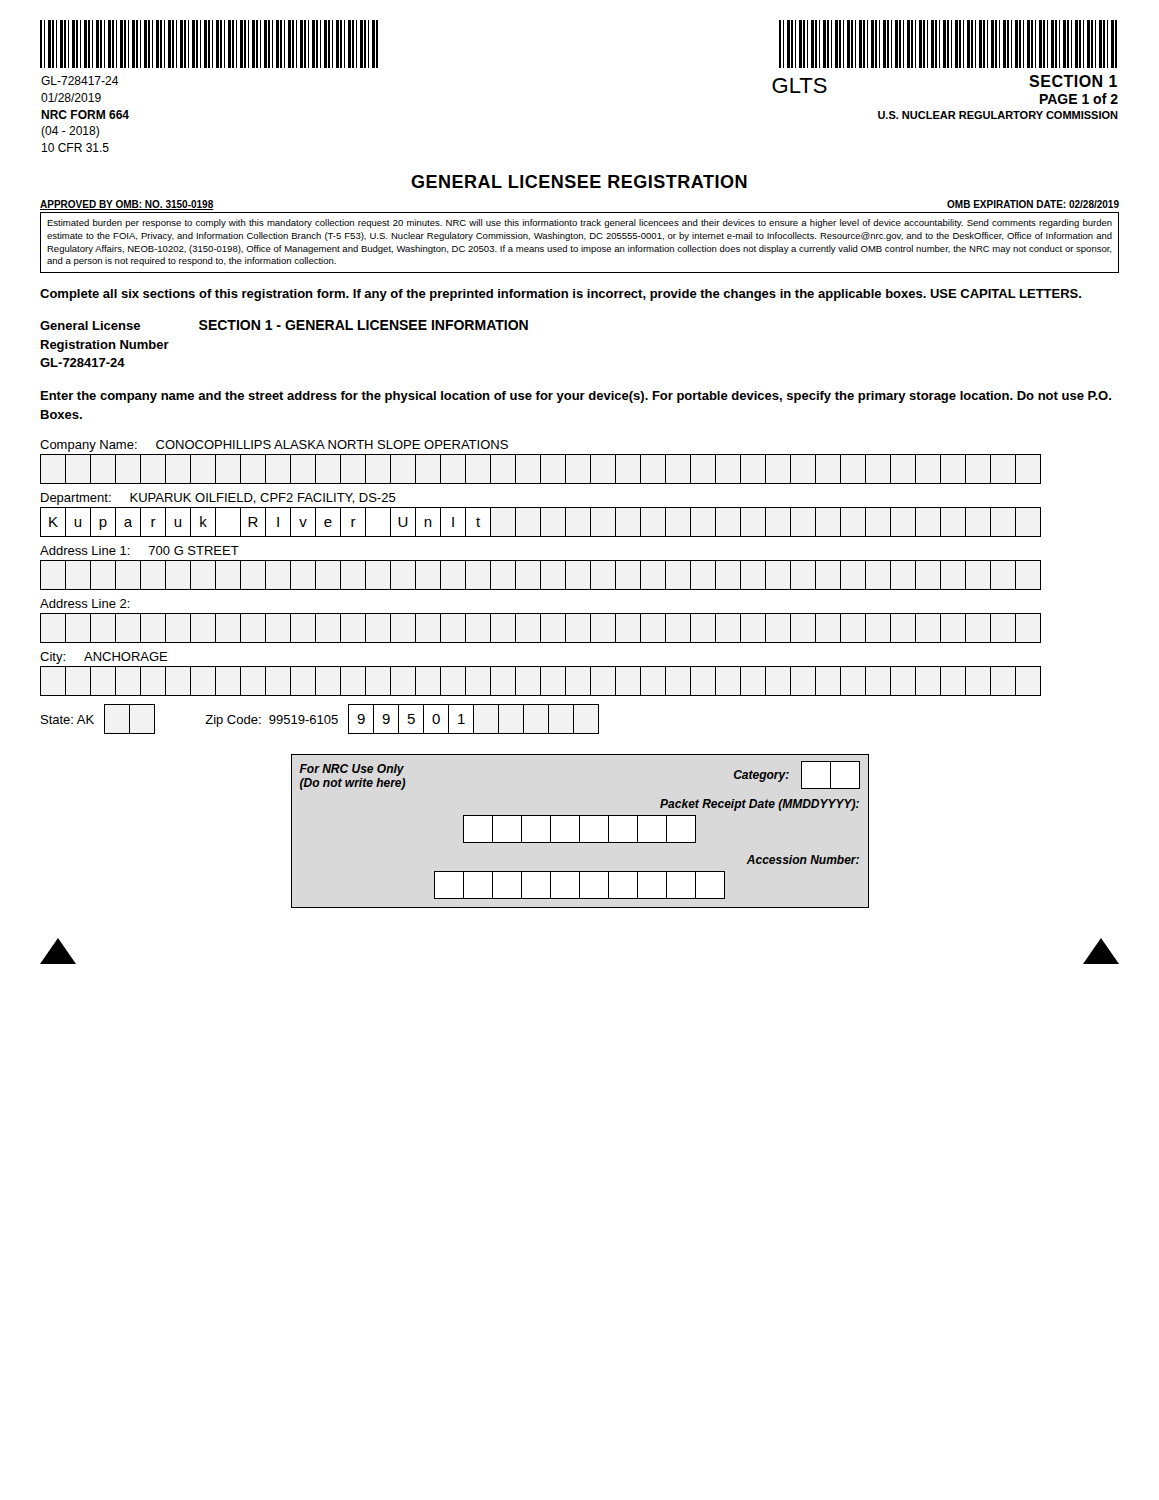| GL-728417-24 01/28/2019 NRC FORM 664 (04 - 2018) 10 CFR 31.5 | GLTS SECTION 1 PAGE 1 of 2 U.S. NUCLEAR REGULARTORY COMMISSION |
GENERAL LICENSEE REGISTRATION
APPROVED BY OMB: NO. 3150-0198 OMB EXPIRATION DATE: 02/28/2019
Estimated burden per response to comply with this mandatory collection request 20 minutes. NRC will use this informationto track general licencees and their devices to ensure a higher level of device accountability. Send comments regarding burden estimate to the FOIA, Privacy, and Information Collection Branch (T-5 F53), U.S. Nuclear Regulatory Commission, Washington, DC 205555-0001, or by internet e-mail to Infocollects. Resource@nrc.gov, and to the DeskOfficer, Office of Information and Regulatory Affairs, NEOB-10202, (3150-0198), Office of Management and Budget, Washington, DC 20503. If a means used to impose an information collection does not display a currently valid OMB control number, the NRC may not conduct or sponsor, and a person is not required to respond to, the information collection.
Complete all six sections of this registration form. If any of the preprinted information is incorrect, provide the changes in the applicable boxes. USE CAPITAL LETTERS.
General License
Registration Number
GL-728417-24
SECTION 1 - GENERAL LICENSEE INFORMATION
Enter the company name and the street address for the physical location of use for your device(s). For portable devices, specify the primary storage location. Do not use P.O. Boxes.
Company Name:CONOCOPHILLIPS ALASKA NORTH SLOPE OPERATIONS
Department:KUPARUK OILFIELD, CPF2 FACILITY, DS-25
| K | u | p | a | r | u | k | | R | I | v | e | r | | U | n | I | t | | | | | | | | | | | | | | | | | | | | | | |
Address Line 1:700 G STREET
Address Line 2:
City:ANCHORAGE
State: AK Zip Code: 99519-6105
| 9 | 9 | 5 | 0 | 1 | | | | | |
For NRC Use Only
(Do not write here)
Category:
Packet Receipt Date (MMDDYYYY):
Accession Number: